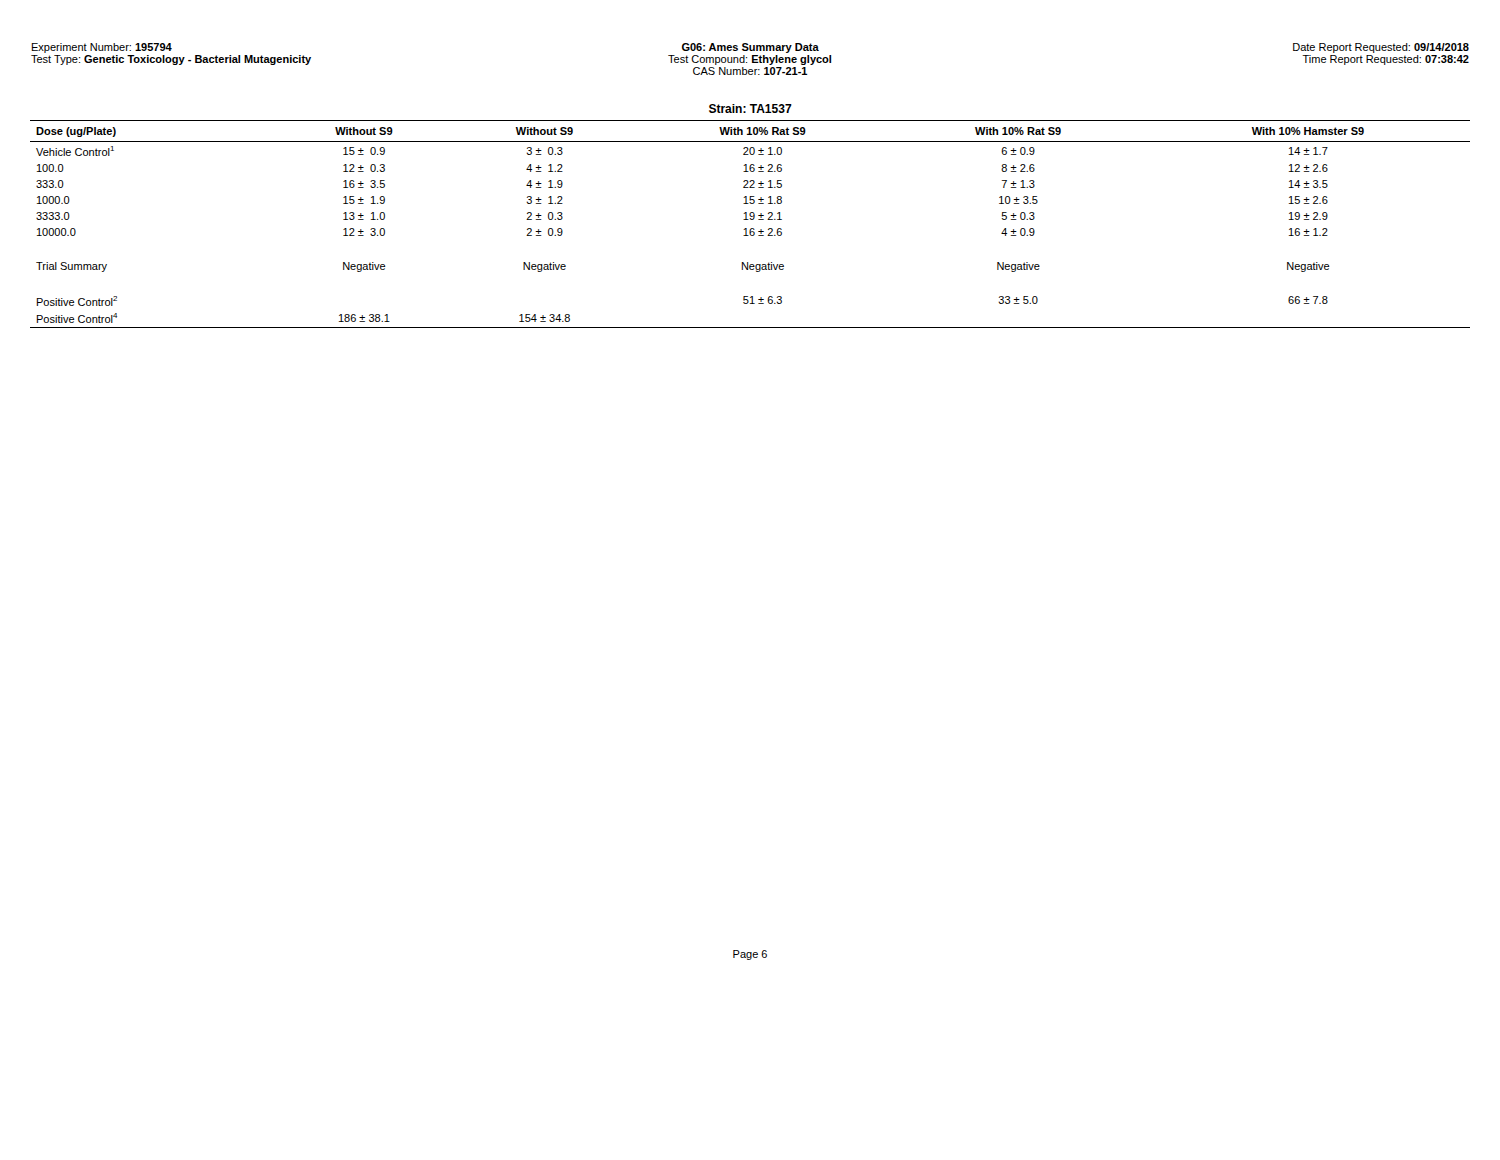| Experiment Number: 195794 Test Type: Genetic Toxicology - Bacterial Mutagenicity | G06: Ames Summary Data Test Compound: Ethylene glycol CAS Number: 107-21-1 | Date Report Requested: 09/14/2018 Time Report Requested: 07:38:42 |
Strain: TA1537
| Dose (ug/Plate) | Without S9 | Without S9 | With 10% Rat S9 | With 10% Rat S9 | With 10% Hamster S9 |
| --- | --- | --- | --- | --- | --- |
| Vehicle Control 1 | 15 ± 0.9 | 3 ± 0.3 | 20 ± 1.0 | 6 ± 0.9 | 14 ± 1.7 |
| 100.0 | 12 ± 0.3 | 4 ± 1.2 | 16 ± 2.6 | 8 ± 2.6 | 12 ± 2.6 |
| 333.0 | 16 ± 3.5 | 4 ± 1.9 | 22 ± 1.5 | 7 ± 1.3 | 14 ± 3.5 |
| 1000.0 | 15 ± 1.9 | 3 ± 1.2 | 15 ± 1.8 | 10 ± 3.5 | 15 ± 2.6 |
| 3333.0 | 13 ± 1.0 | 2 ± 0.3 | 19 ± 2.1 | 5 ± 0.3 | 19 ± 2.9 |
| 10000.0 | 12 ± 3.0 | 2 ± 0.9 | 16 ± 2.6 | 4 ± 0.9 | 16 ± 1.2 |
| Trial Summary | Negative | Negative | Negative | Negative | Negative |
| Positive Control 2 | | | 51 ± 6.3 | 33 ± 5.0 | 66 ± 7.8 |
| Positive Control 4 | 186 ± 38.1 | 154 ± 34.8 | | | |
Page 6